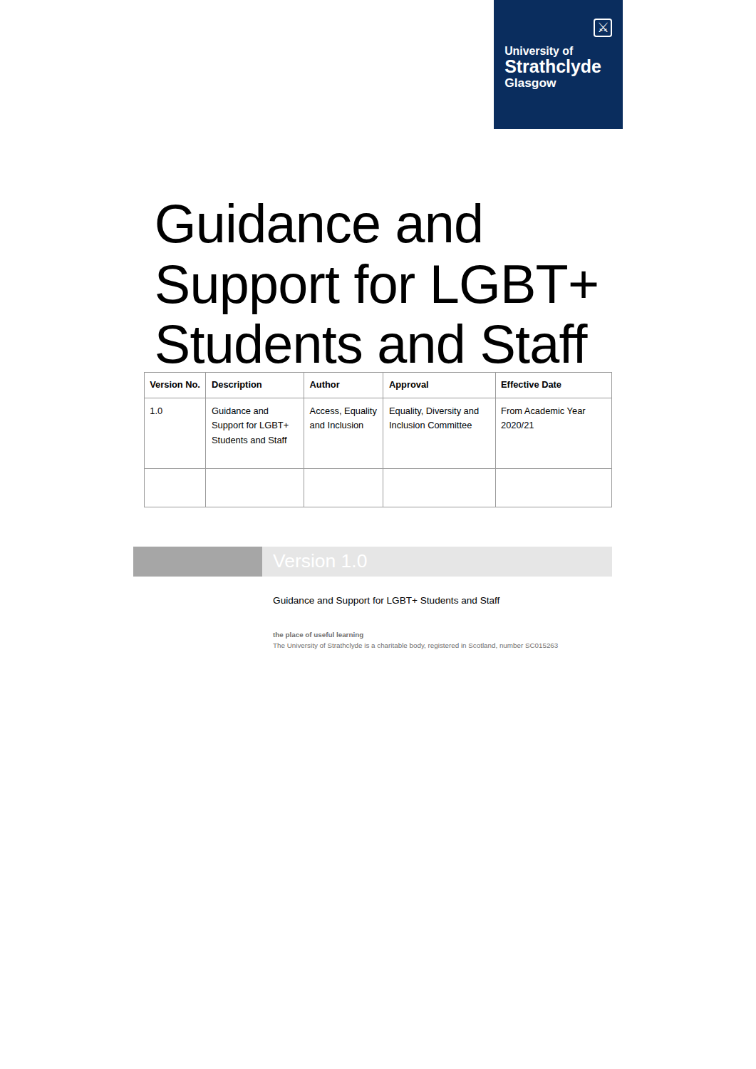⚔
University of
Strathclyde
Glasgow
Guidance and Support for LGBT+ Students and Staff
| Version No. | Description | Author | Approval | Effective Date |
| --- | --- | --- | --- | --- |
| 1.0 | Guidance and Support for LGBT+ Students and Staff | Access, Equality and Inclusion | Equality, Diversity and Inclusion Committee | From Academic Year 2020/21 |
Version 1.0
Guidance and Support for LGBT+ Students and Staff
the place of useful learning
The University of Strathclyde is a charitable body, registered in Scotland, number SC015263